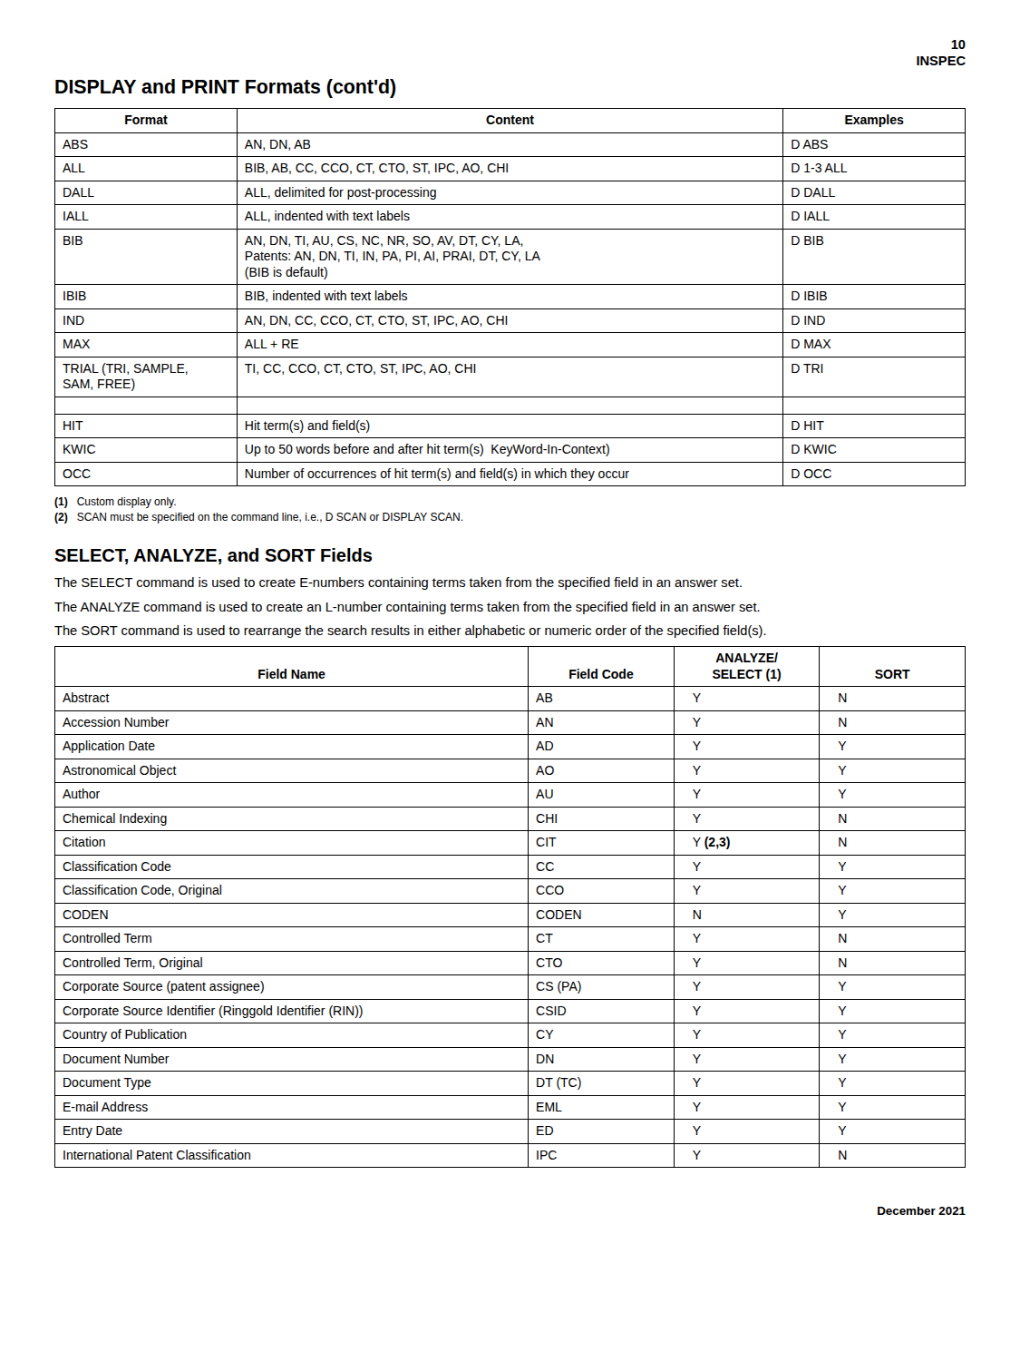10
INSPEC
DISPLAY and PRINT Formats (cont'd)
| Format | Content | Examples |
| --- | --- | --- |
| ABS | AN, DN, AB | D ABS |
| ALL | BIB, AB, CC, CCO, CT, CTO, ST, IPC, AO, CHI | D 1-3 ALL |
| DALL | ALL, delimited for post-processing | D DALL |
| IALL | ALL, indented with text labels | D IALL |
| BIB | AN, DN, TI, AU, CS, NC, NR, SO, AV, DT, CY, LA, Patents: AN, DN, TI, IN, PA, PI, AI, PRAI, DT, CY, LA (BIB is default) | D BIB |
| IBIB | BIB, indented with text labels | D IBIB |
| IND | AN, DN, CC, CCO, CT, CTO, ST, IPC, AO, CHI | D IND |
| MAX | ALL + RE | D MAX |
| TRIAL (TRI, SAMPLE, SAM, FREE) | TI, CC, CCO, CT, CTO, ST, IPC, AO, CHI | D TRI |
| HIT | Hit term(s) and field(s) | D HIT |
| KWIC | Up to 50 words before and after hit term(s) KeyWord-In-Context) | D KWIC |
| OCC | Number of occurrences of hit term(s) and field(s) in which they occur | D OCC |
(1) Custom display only.
(2) SCAN must be specified on the command line, i.e., D SCAN or DISPLAY SCAN.
SELECT, ANALYZE, and SORT Fields
The SELECT command is used to create E-numbers containing terms taken from the specified field in an answer set.
The ANALYZE command is used to create an L-number containing terms taken from the specified field in an answer set.
The SORT command is used to rearrange the search results in either alphabetic or numeric order of the specified field(s).
| Field Name | Field Code | ANALYZE/ SELECT (1) | SORT |
| --- | --- | --- | --- |
| Abstract | AB | Y | N |
| Accession Number | AN | Y | N |
| Application Date | AD | Y | Y |
| Astronomical Object | AO | Y | Y |
| Author | AU | Y | Y |
| Chemical Indexing | CHI | Y | N |
| Citation | CIT | Y (2,3) | N |
| Classification Code | CC | Y | Y |
| Classification Code, Original | CCO | Y | Y |
| CODEN | CODEN | N | Y |
| Controlled Term | CT | Y | N |
| Controlled Term, Original | CTO | Y | N |
| Corporate Source (patent assignee) | CS (PA) | Y | Y |
| Corporate Source Identifier (Ringgold Identifier (RIN)) | CSID | Y | Y |
| Country of Publication | CY | Y | Y |
| Document Number | DN | Y | Y |
| Document Type | DT (TC) | Y | Y |
| E-mail Address | EML | Y | Y |
| Entry Date | ED | Y | Y |
| International Patent Classification | IPC | Y | N |
December 2021